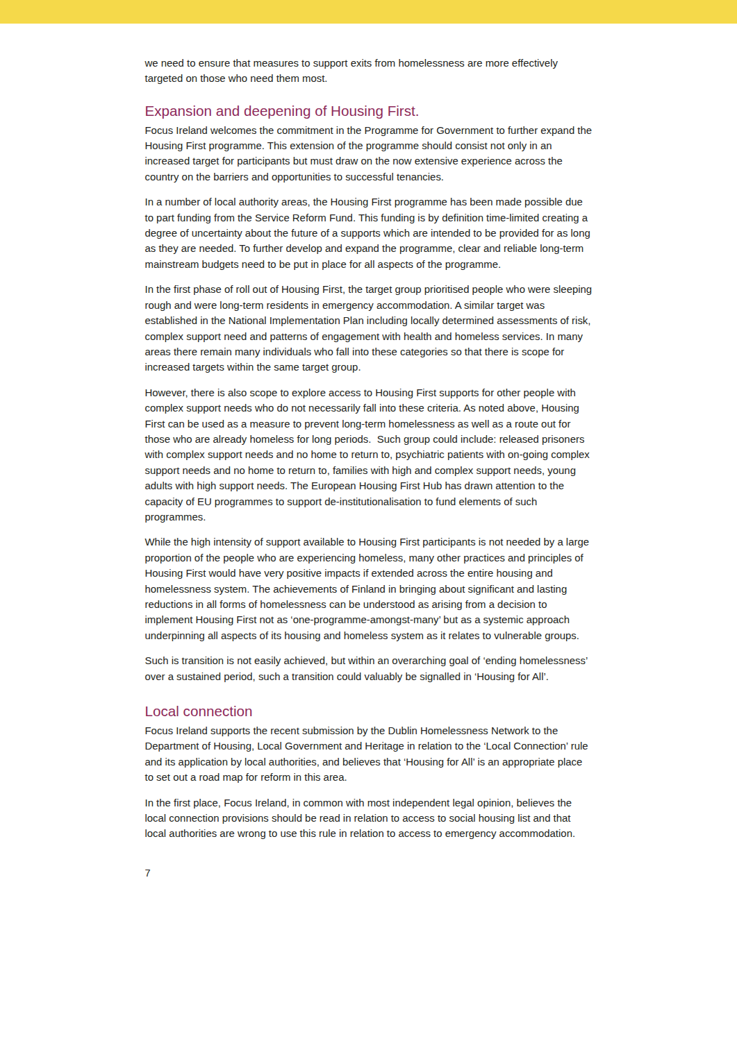we need to ensure that measures to support exits from homelessness are more effectively targeted on those who need them most.
Expansion and deepening of Housing First.
Focus Ireland welcomes the commitment in the Programme for Government to further expand the Housing First programme. This extension of the programme should consist not only in an increased target for participants but must draw on the now extensive experience across the country on the barriers and opportunities to successful tenancies.
In a number of local authority areas, the Housing First programme has been made possible due to part funding from the Service Reform Fund. This funding is by definition time-limited creating a degree of uncertainty about the future of a supports which are intended to be provided for as long as they are needed. To further develop and expand the programme, clear and reliable long-term mainstream budgets need to be put in place for all aspects of the programme.
In the first phase of roll out of Housing First, the target group prioritised people who were sleeping rough and were long-term residents in emergency accommodation. A similar target was established in the National Implementation Plan including locally determined assessments of risk, complex support need and patterns of engagement with health and homeless services. In many areas there remain many individuals who fall into these categories so that there is scope for increased targets within the same target group.
However, there is also scope to explore access to Housing First supports for other people with complex support needs who do not necessarily fall into these criteria. As noted above, Housing First can be used as a measure to prevent long-term homelessness as well as a route out for those who are already homeless for long periods. Such group could include: released prisoners with complex support needs and no home to return to, psychiatric patients with on-going complex support needs and no home to return to, families with high and complex support needs, young adults with high support needs. The European Housing First Hub has drawn attention to the capacity of EU programmes to support de-institutionalisation to fund elements of such programmes.
While the high intensity of support available to Housing First participants is not needed by a large proportion of the people who are experiencing homeless, many other practices and principles of Housing First would have very positive impacts if extended across the entire housing and homelessness system. The achievements of Finland in bringing about significant and lasting reductions in all forms of homelessness can be understood as arising from a decision to implement Housing First not as ‘one-programme-amongst-many’ but as a systemic approach underpinning all aspects of its housing and homeless system as it relates to vulnerable groups.
Such is transition is not easily achieved, but within an overarching goal of ‘ending homelessness’ over a sustained period, such a transition could valuably be signalled in ‘Housing for All’.
Local connection
Focus Ireland supports the recent submission by the Dublin Homelessness Network to the Department of Housing, Local Government and Heritage in relation to the ‘Local Connection’ rule and its application by local authorities, and believes that ‘Housing for All’ is an appropriate place to set out a road map for reform in this area.
In the first place, Focus Ireland, in common with most independent legal opinion, believes the local connection provisions should be read in relation to access to social housing list and that local authorities are wrong to use this rule in relation to access to emergency accommodation.
7